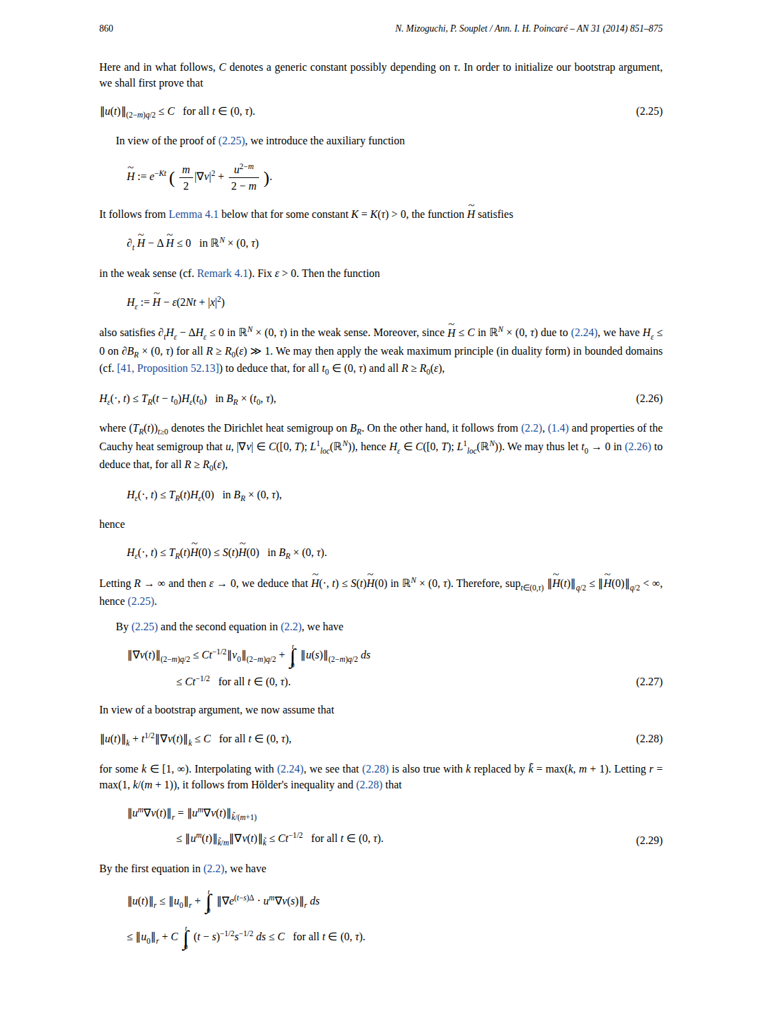860 N. Mizoguchi, P. Souplet / Ann. I. H. Poincaré – AN 31 (2014) 851–875
Here and in what follows, C denotes a generic constant possibly depending on τ. In order to initialize our bootstrap argument, we shall first prove that
∥u(t)∥(2−m)q/2 ≤ C for all t ∈ (0, τ). (2.25)
In view of the proof of (2.25), we introduce the auxiliary function
H := e−Kt ( m 2|∇v|2 + u2−m 2 − m ).
It follows from Lemma 4.1 below that for some constant K = K(τ) > 0, the function H satisfies
∂t H − Δ H ≤ 0 in ℝN × (0, τ)
in the weak sense (cf. Remark 4.1). Fix ε > 0. Then the function
Hε := H − ε(2Nt + |x|2)
also satisfies ∂tHε − ΔHε ≤ 0 in ℝN × (0, τ) in the weak sense. Moreover, since H ≤ C in ℝN × (0, τ) due to (2.24), we have Hε ≤ 0 on ∂BR × (0, τ) for all R ≥ R0(ε) ≫ 1. We may then apply the weak maximum principle (in duality form) in bounded domains (cf. [41, Proposition 52.13]) to deduce that, for all t0 ∈ (0, τ) and all R ≥ R0(ε),
Hε(·, t) ≤ TR(t − t0)Hε(t0) in BR × (t0, τ), (2.26)
where (TR(t))t≥0 denotes the Dirichlet heat semigroup on BR. On the other hand, it follows from (2.2), (1.4) and properties of the Cauchy heat semigroup that u, |∇v| ∈ C([0, T); L1loc(ℝN)), hence Hε ∈ C([0, T); L1loc(ℝN)). We may thus let t0 → 0 in (2.26) to deduce that, for all R ≥ R0(ε),
Hε(·, t) ≤ TR(t)Hε(0) in BR × (0, τ),
hence
Hε(·, t) ≤ TR(t)H(0) ≤ S(t)H(0) in BR × (0, τ).
Letting R → ∞ and then ε → 0, we deduce that H(·, t) ≤ S(t)H(0) in ℝN × (0, τ). Therefore, supt∈(0,τ) ∥H(t)∥q/2 ≤ ∥H(0)∥q/2 < ∞, hence (2.25).
By (2.25) and the second equation in (2.2), we have
∥∇v(t)∥(2−m)q/2 ≤ Ct−1/2∥v0∥(2−m)q/2 + ∫t 0 ∥u(s)∥(2−m)q/2 ds
≤ Ct−1/2 for all t ∈ (0, τ).
(2.27)
In view of a bootstrap argument, we now assume that
∥u(t)∥k + t1/2∥∇v(t)∥k ≤ C for all t ∈ (0, τ), (2.28)
for some k ∈ [1, ∞). Interpolating with (2.24), we see that (2.28) is also true with k replaced by k̃ = max(k, m + 1). Letting r = max(1, k/(m + 1)), it follows from Hölder's inequality and (2.28) that
∥um∇v(t)∥r = ∥um∇v(t)∥k̃/(m+1)
≤ ∥um(t)∥k̃/m∥∇v(t)∥k̃ ≤ Ct−1/2 for all t ∈ (0, τ).
(2.29)
By the first equation in (2.2), we have
∥u(t)∥r ≤ ∥u0∥r + ∫t 0 ∥∇e(t−s)Δ · um∇v(s)∥r ds
≤ ∥u0∥r + C ∫t 0 (t − s)−1/2s−1/2 ds ≤ C for all t ∈ (0, τ).